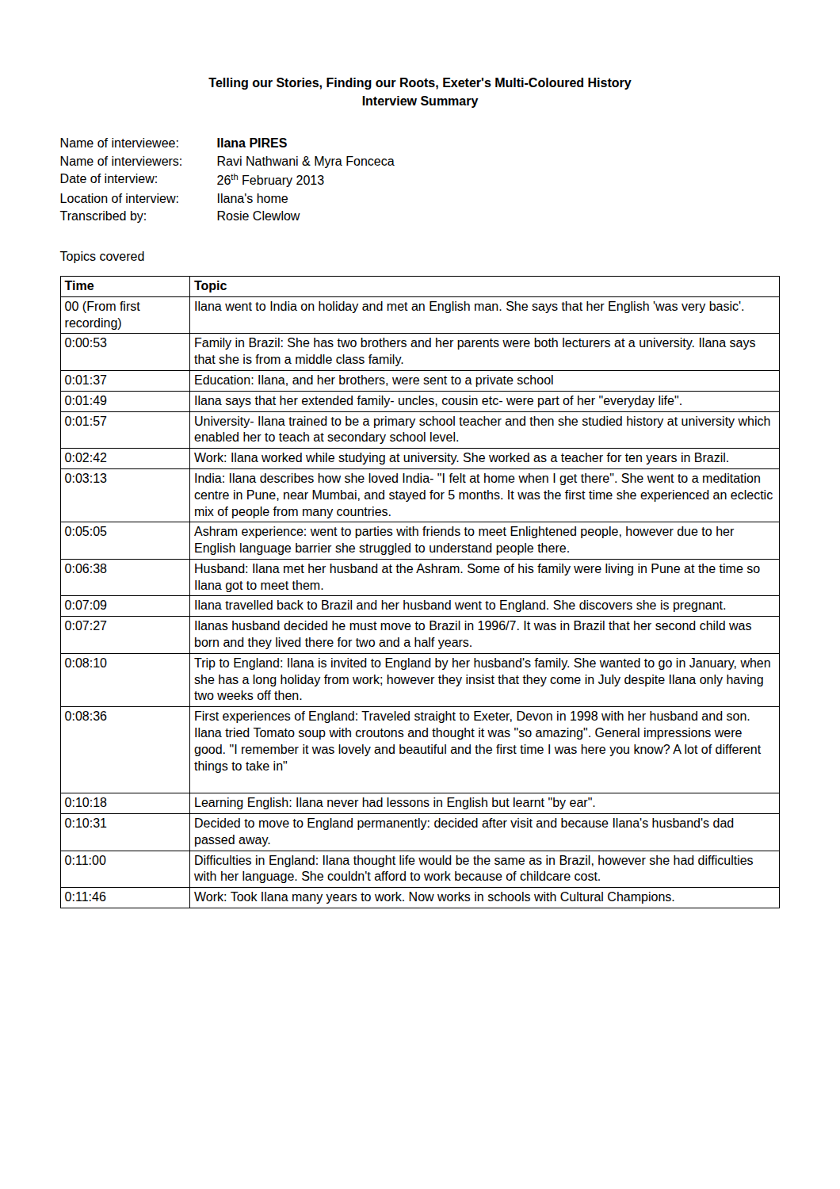Telling our Stories, Finding our Roots, Exeter's Multi-Coloured History
Interview Summary
| Name of interviewee: | Ilana PIRES |
| Name of interviewers: | Ravi Nathwani & Myra Fonceca |
| Date of interview: | 26 th February 2013 |
| Location of interview: | Ilana's home |
| Transcribed by: | Rosie Clewlow |
Topics covered
| Time | Topic |
| --- | --- |
| 00 (From first recording) | Ilana went to India on holiday and met an English man. She says that her English 'was very basic'. |
| 0:00:53 | Family in Brazil: She has two brothers and her parents were both lecturers at a university. Ilana says that she is from a middle class family. |
| 0:01:37 | Education: Ilana, and her brothers, were sent to a private school |
| 0:01:49 | Ilana says that her extended family- uncles, cousin etc- were part of her "everyday life". |
| 0:01:57 | University- Ilana trained to be a primary school teacher and then she studied history at university which enabled her to teach at secondary school level. |
| 0:02:42 | Work: Ilana worked while studying at university. She worked as a teacher for ten years in Brazil. |
| 0:03:13 | India: Ilana describes how she loved India- "I felt at home when I get there". She went to a meditation centre in Pune, near Mumbai, and stayed for 5 months. It was the first time she experienced an eclectic mix of people from many countries. |
| 0:05:05 | Ashram experience: went to parties with friends to meet Enlightened people, however due to her English language barrier she struggled to understand people there. |
| 0:06:38 | Husband: Ilana met her husband at the Ashram. Some of his family were living in Pune at the time so Ilana got to meet them. |
| 0:07:09 | Ilana travelled back to Brazil and her husband went to England. She discovers she is pregnant. |
| 0:07:27 | Ilanas husband decided he must move to Brazil in 1996/7. It was in Brazil that her second child was born and they lived there for two and a half years. |
| 0:08:10 | Trip to England: Ilana is invited to England by her husband's family. She wanted to go in January, when she has a long holiday from work; however they insist that they come in July despite Ilana only having two weeks off then. |
| 0:08:36 | First experiences of England: Traveled straight to Exeter, Devon in 1998 with her husband and son. Ilana tried Tomato soup with croutons and thought it was "so amazing". General impressions were good. "I remember it was lovely and beautiful and the first time I was here you know? A lot of different things to take in" |
| 0:10:18 | Learning English: Ilana never had lessons in English but learnt "by ear". |
| 0:10:31 | Decided to move to England permanently: decided after visit and because Ilana's husband's dad passed away. |
| 0:11:00 | Difficulties in England: Ilana thought life would be the same as in Brazil, however she had difficulties with her language. She couldn't afford to work because of childcare cost. |
| 0:11:46 | Work: Took Ilana many years to work. Now works in schools with Cultural Champions. |